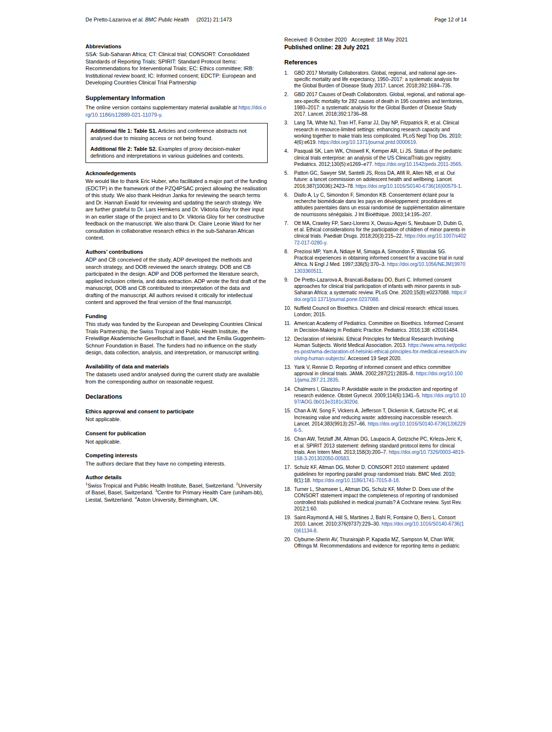De Pretto-Lazarova et al. BMC Public Health (2021) 21:1473
Page 12 of 14
Abbreviations
SSA: Sub-Saharan Africa; CT: Clinical trial; CONSORT: Consolidated Standards of Reporting Trials; SPIRIT: Standard Protocol Items: Recommendations for Interventional Trials; EC: Ethics committee; IRB: Institutional review board; IC: Informed consent; EDCTP: European and Developing Countries Clinical Trial Partnership
Supplementary Information
The online version contains supplementary material available at https://doi.org/10.1186/s12889-021-11079-y.
Additional file 1: Table S1. Articles and conference abstracts not analysed due to missing access or not being found.
Additional file 2: Table S2. Examples of proxy decision-maker definitions and interpretations in various guidelines and contexts.
Acknowledgements
We would like to thank Eric Huber, who facilitated a major part of the funding (EDCTP) in the framework of the PZQ4PSAC project allowing the realisation of this study. We also thank Heidrun Janka for reviewing the search terms and Dr. Hannah Ewald for reviewing and updating the search strategy. We are further grateful to Dr. Lars Hemkens and Dr. Viktoria Gloy for their input in an earlier stage of the project and to Dr. Viktoria Gloy for her constructive feedback on the manuscript. We also thank Dr. Claire Leonie Ward for her consultation in collaborative research ethics in the sub-Saharan African context.
Authors’ contributions
ADP and CB conceived of the study, ADP developed the methods and search strategy, and DOB reviewed the search strategy. DOB and CB participated in the design. ADP and DOB performed the literature search, applied inclusion criteria, and data extraction. ADP wrote the first draft of the manuscript, DOB and CB contributed to interpretation of the data and drafting of the manuscript. All authors revised it critically for intellectual content and approved the final version of the final manuscript.
Funding
This study was funded by the European and Developing Countries Clinical Trials Partnership, the Swiss Tropical and Public Health Institute, the Freiwillige Akademische Gesellschaft in Basel, and the Emilia Guggenheim-Schnurr Foundation in Basel. The funders had no influence on the study design, data collection, analysis, and interpretation, or manuscript writing.
Availability of data and materials
The datasets used and/or analysed during the current study are available from the corresponding author on reasonable request.
Declarations
Ethics approval and consent to participate
Not applicable.
Consent for publication
Not applicable.
Competing interests
The authors declare that they have no competing interests.
Author details
1Swiss Tropical and Public Health Institute, Basel, Switzerland. 2University of Basel, Basel, Switzerland. 3Centre for Primary Health Care (uniham-bb), Liestal, Switzerland. 4Aston University, Birmingham, UK.
Received: 8 October 2020 Accepted: 18 May 2021
Published online: 28 July 2021
References
GBD 2017 Mortality Collaborators. Global, regional, and national age-sex-specific mortality and life expectancy, 1950–2017: a systematic analysis for the Global Burden of Disease Study 2017. Lancet. 2018;392:1684–735.
GBD 2017 Causes of Death Collaborators. Global, regional, and national age-sex-specific mortality for 282 causes of death in 195 countries and territories, 1980–2017: a systematic analysis for the Global Burden of Disease Study 2017. Lancet. 2018;392:1736–88.
Lang TA, White NJ, Tran HT, Farrar JJ, Day NP, Fitzpatrick R, et al. Clinical research in resource-limited settings: enhancing research capacity and working together to make trials less complicated. PLoS Negl Trop Dis. 2010; 4(6):e619. https://doi.org/10.1371/journal.pntd.0000619.
Pasquali SK, Lam WK, Chiswell K, Kemper AR, Li JS. Status of the pediatric clinical trials enterprise: an analysis of the US ClinicalTrials.gov registry. Pediatrics. 2012;130(5):e1269–e77. https://doi.org/10.1542/peds.2011-3565.
Patton GC, Sawyer SM, Santelli JS, Ross DA, Afifi R, Allen NB, et al. Our future: a lancet commission on adolescent health and wellbeing. Lancet. 2016;387(10036):2423–78. https://doi.org/10.1016/S0140-6736(16)00579-1.
Diallo A, Ly C, Simondon F, Simondon KB. Consentement éclairé pour la recherche biomédicale dans les pays en développement: procédures et attitudes parentales dans un essai randomisé de supplémentation alimentaire de nourrissons sénégalais. J Int Bioéthique. 2003;14:195–207.
Ott MA, Crawley FP, Saez-Llorens X, Owusu-Agyei S, Neubauer D, Dubin G, et al. Ethical considerations for the participation of children of minor parents in clinical trials. Paediatr Drugs. 2018;20(3):215–22. https://doi.org/10.1007/s40272-017-0280-y.
Preziosi MP, Yam A, Ndiaye M, Simaga A, Simondon F, Wassilak SG. Practical experiences in obtaining informed consent for a vaccine trial in rural Africa. N Engl J Med. 1997;336(5):370–3. https://doi.org/10.1056/NEJM199701303360511.
De Pretto-Lazarova A, Brancati-Badarau DO, Burri C. Informed consent approaches for clinical trial participation of infants with minor parents in sub-Saharan Africa: a systematic review. PLoS One. 2020;15(8):e0237088. https://doi.org/10.1371/journal.pone.0237088.
Nuffield Council on Bioethics. Children and clinical research: ethical issues. London; 2015.
American Academy of Pediatrics. Committee on Bioethics. Informed Consent in Decision-Making in Pediatric Practice. Pediatrics. 2016;138: e20161484.
Declaration of Helsinki. Ethical Principles for Medical Research Involving Human Subjects. World Medical Association. 2013. https://www.wma.net/policies-post/wma-declaration-of-helsinki-ethical-principles-for-medical-research-involving-human-subjects/. Accessed 19 Sept 2020.
Yank V, Rennie D. Reporting of informed consent and ethics committee approval in clinical trials. JAMA. 2002;287(21):2835–8. https://doi.org/10.1001/jama.287.21.2835.
Chalmers I, Glasziou P. Avoidable waste in the production and reporting of research evidence. Obstet Gynecol. 2009;114(6):1341–5. https://doi.org/10.1097/AOG.0b013e3181c3020d.
Chan A-W, Song F, Vickers A, Jefferson T, Dickersin K, Gøtzsche PC, et al. Increasing value and reducing waste: addressing inaccessible research. Lancet. 2014;383(9913):257–66. https://doi.org/10.1016/S0140-6736(13)62296-5.
Chan AW, Tetzlaff JM, Altman DG, Laupacis A, Gotzsche PC, Krleza-Jeric K, et al. SPIRIT 2013 statement: defining standard protocol items for clinical trials. Ann Intern Med. 2013;158(3):200–7. https://doi.org/10.7326/0003-4819-158-3-201302050-00583.
Schulz KF, Altman DG, Moher D. CONSORT 2010 statement: updated guidelines for reporting parallel group randomised trials. BMC Med. 2010; 8(1):18. https://doi.org/10.1186/1741-7015-8-18.
Turner L, Shamseer L, Altman DG, Schulz KF, Moher D. Does use of the CONSORT statement impact the completeness of reporting of randomised controlled trials published in medical journals? A Cochrane review. Syst Rev. 2012;1:60.
Saint-Raymond A, Hill S, Martines J, Bahl R, Fontaine O, Bero L. Consort 2010. Lancet. 2010;376(9737):229–30. https://doi.org/10.1016/S0140-6736(10)61134-8.
Clyburne-Sherin AV, Thurairajah P, Kapadia MZ, Sampson M, Chan WW, Offringa M. Recommendations and evidence for reporting items in pediatric